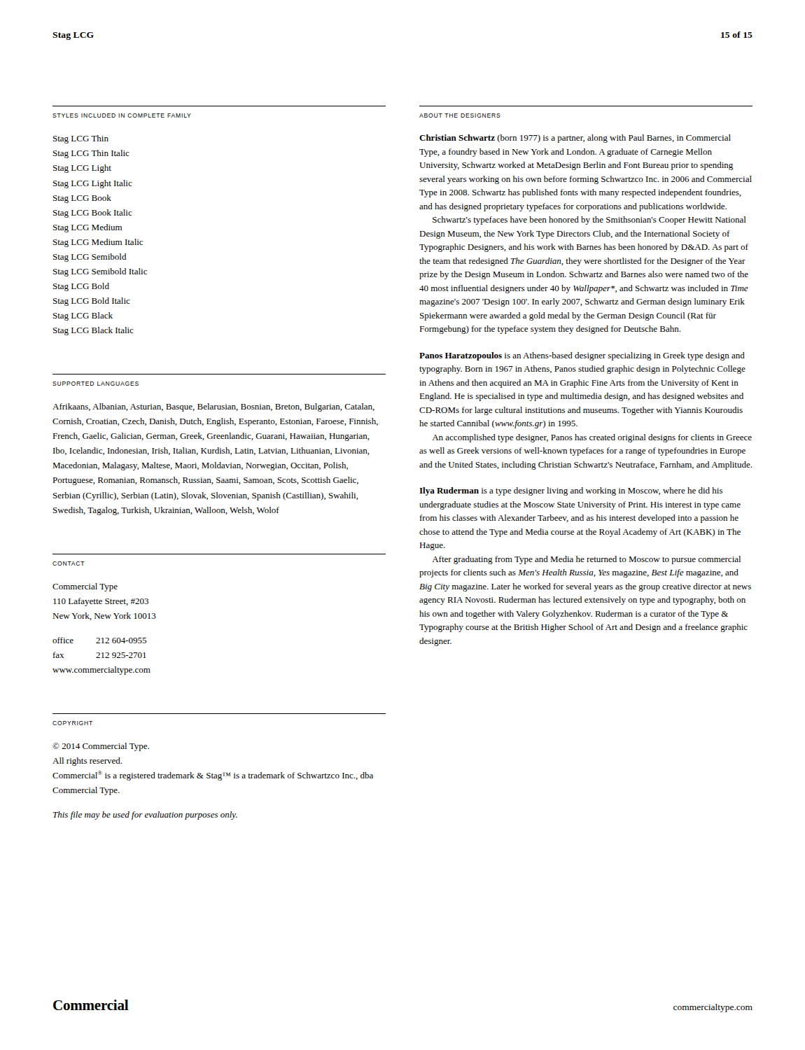Stag LCG
15 of 15
Styles included in complete family
Stag LCG Thin
Stag LCG Thin Italic
Stag LCG Light
Stag LCG Light Italic
Stag LCG Book
Stag LCG Book Italic
Stag LCG Medium
Stag LCG Medium Italic
Stag LCG Semibold
Stag LCG Semibold Italic
Stag LCG Bold
Stag LCG Bold Italic
Stag LCG Black
Stag LCG Black Italic
Supported languages
Afrikaans, Albanian, Asturian, Basque, Belarusian, Bosnian, Breton, Bulgarian, Catalan, Cornish, Croatian, Czech, Danish, Dutch, English, Esperanto, Estonian, Faroese, Finnish, French, Gaelic, Galician, German, Greek, Greenlandic, Guarani, Hawaiian, Hungarian, Ibo, Icelandic, Indonesian, Irish, Italian, Kurdish, Latin, Latvian, Lithuanian, Livonian, Macedonian, Malagasy, Maltese, Maori, Moldavian, Norwegian, Occitan, Polish, Portuguese, Romanian, Romansch, Russian, Saami, Samoan, Scots, Scottish Gaelic, Serbian (Cyrillic), Serbian (Latin), Slovak, Slovenian, Spanish (Castillian), Swahili, Swedish, Tagalog, Turkish, Ukrainian, Walloon, Welsh, Wolof
Contact
Commercial Type
110 Lafayette Street, #203
New York, New York 10013
| office | 212 604-0955 |
| fax | 212 925-2701 |
www.commercialtype.com
Copyright
© 2014 Commercial Type.
All rights reserved.
Commercial® is a registered trademark & Stag™ is a trademark of Schwartzco Inc., dba Commercial Type.
This file may be used for evaluation purposes only.
About the designers
Christian Schwartz (born 1977) is a partner, along with Paul Barnes, in Commercial Type, a foundry based in New York and London. A graduate of Carnegie Mellon University, Schwartz worked at MetaDesign Berlin and Font Bureau prior to spending several years working on his own before forming Schwartzco Inc. in 2006 and Commercial Type in 2008. Schwartz has published fonts with many respected independent foundries, and has designed proprietary typefaces for corporations and publications worldwide.
Schwartz's typefaces have been honored by the Smithsonian's Cooper Hewitt National Design Museum, the New York Type Directors Club, and the International Society of Typographic Designers, and his work with Barnes has been honored by D&AD. As part of the team that redesigned The Guardian, they were shortlisted for the Designer of the Year prize by the Design Museum in London. Schwartz and Barnes also were named two of the 40 most influential designers under 40 by Wallpaper*, and Schwartz was included in Time magazine's 2007 'Design 100'. In early 2007, Schwartz and German design luminary Erik Spiekermann were awarded a gold medal by the German Design Council (Rat für Formgebung) for the typeface system they designed for Deutsche Bahn.
Panos Haratzopoulos is an Athens-based designer specializing in Greek type design and typography. Born in 1967 in Athens, Panos studied graphic design in Polytechnic College in Athens and then acquired an MA in Graphic Fine Arts from the University of Kent in England. He is specialised in type and multimedia design, and has designed websites and CD-ROMs for large cultural institutions and museums. Together with Yiannis Kouroudis he started Cannibal (www.fonts.gr) in 1995.
An accomplished type designer, Panos has created original designs for clients in Greece as well as Greek versions of well-known typefaces for a range of typefoundries in Europe and the United States, including Christian Schwartz's Neutraface, Farnham, and Amplitude.
Ilya Ruderman is a type designer living and working in Moscow, where he did his undergraduate studies at the Moscow State University of Print. His interest in type came from his classes with Alexander Tarbeev, and as his interest developed into a passion he chose to attend the Type and Media course at the Royal Academy of Art (KABK) in The Hague.
After graduating from Type and Media he returned to Moscow to pursue commercial projects for clients such as Men's Health Russia, Yes magazine, Best Life magazine, and Big City magazine. Later he worked for several years as the group creative director at news agency RIA Novosti. Ruderman has lectured extensively on type and typography, both on his own and together with Valery Golyzhenkov. Ruderman is a curator of the Type & Typography course at the British Higher School of Art and Design and a freelance graphic designer.
Commercial
commercialtype.com